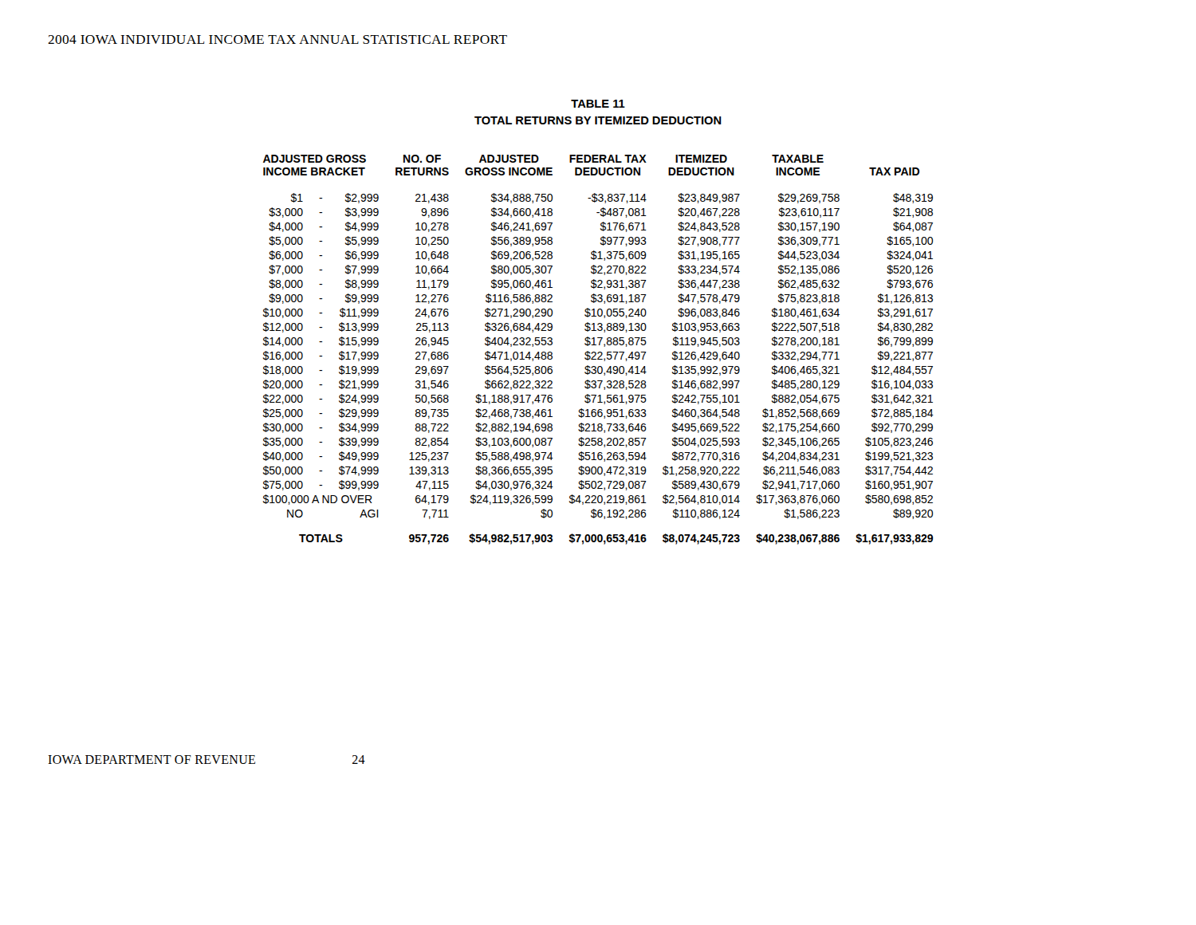2004 IOWA INDIVIDUAL INCOME TAX ANNUAL STATISTICAL REPORT
TABLE 11
TOTAL RETURNS BY ITEMIZED DEDUCTION
| ADJUSTED GROSS INCOME BRACKET | NO. OF RETURNS | ADJUSTED GROSS INCOME | FEDERAL TAX DEDUCTION | ITEMIZED DEDUCTION | TAXABLE INCOME | TAX PAID |
| --- | --- | --- | --- | --- | --- | --- |
| $1 | - | $2,999 | 21,438 | $34,888,750 | -$3,837,114 | $23,849,987 | $29,269,758 | $48,319 |
| $3,000 | - | $3,999 | 9,896 | $34,660,418 | -$487,081 | $20,467,228 | $23,610,117 | $21,908 |
| $4,000 | - | $4,999 | 10,278 | $46,241,697 | $176,671 | $24,843,528 | $30,157,190 | $64,087 |
| $5,000 | - | $5,999 | 10,250 | $56,389,958 | $977,993 | $27,908,777 | $36,309,771 | $165,100 |
| $6,000 | - | $6,999 | 10,648 | $69,206,528 | $1,375,609 | $31,195,165 | $44,523,034 | $324,041 |
| $7,000 | - | $7,999 | 10,664 | $80,005,307 | $2,270,822 | $33,234,574 | $52,135,086 | $520,126 |
| $8,000 | - | $8,999 | 11,179 | $95,060,461 | $2,931,387 | $36,447,238 | $62,485,632 | $793,676 |
| $9,000 | - | $9,999 | 12,276 | $116,586,882 | $3,691,187 | $47,578,479 | $75,823,818 | $1,126,813 |
| $10,000 | - | $11,999 | 24,676 | $271,290,290 | $10,055,240 | $96,083,846 | $180,461,634 | $3,291,617 |
| $12,000 | - | $13,999 | 25,113 | $326,684,429 | $13,889,130 | $103,953,663 | $222,507,518 | $4,830,282 |
| $14,000 | - | $15,999 | 26,945 | $404,232,553 | $17,885,875 | $119,945,503 | $278,200,181 | $6,799,899 |
| $16,000 | - | $17,999 | 27,686 | $471,014,488 | $22,577,497 | $126,429,640 | $332,294,771 | $9,221,877 |
| $18,000 | - | $19,999 | 29,697 | $564,525,806 | $30,490,414 | $135,992,979 | $406,465,321 | $12,484,557 |
| $20,000 | - | $21,999 | 31,546 | $662,822,322 | $37,328,528 | $146,682,997 | $485,280,129 | $16,104,033 |
| $22,000 | - | $24,999 | 50,568 | $1,188,917,476 | $71,561,975 | $242,755,101 | $882,054,675 | $31,642,321 |
| $25,000 | - | $29,999 | 89,735 | $2,468,738,461 | $166,951,633 | $460,364,548 | $1,852,568,669 | $72,885,184 |
| $30,000 | - | $34,999 | 88,722 | $2,882,194,698 | $218,733,646 | $495,669,522 | $2,175,254,660 | $92,770,299 |
| $35,000 | - | $39,999 | 82,854 | $3,103,600,087 | $258,202,857 | $504,025,593 | $2,345,106,265 | $105,823,246 |
| $40,000 | - | $49,999 | 125,237 | $5,588,498,974 | $516,263,594 | $872,770,316 | $4,204,834,231 | $199,521,323 |
| $50,000 | - | $74,999 | 139,313 | $8,366,655,395 | $900,472,319 | $1,258,920,222 | $6,211,546,083 | $317,754,442 |
| $75,000 | - | $99,999 | 47,115 | $4,030,976,324 | $502,729,087 | $589,430,679 | $2,941,717,060 | $160,951,907 |
| $100,000 A ND OVER | 64,179 | $24,119,326,599 | $4,220,219,861 | $2,564,810,014 | $17,363,876,060 | $580,698,852 |
| NO | | AGI | 7,711 | $0 | $6,192,286 | $110,886,124 | $1,586,223 | $89,920 |
| TOTALS | 957,726 | $54,982,517,903 | $7,000,653,416 | $8,074,245,723 | $40,238,067,886 | $1,617,933,829 |
IOWA DEPARTMENT OF REVENUE 24